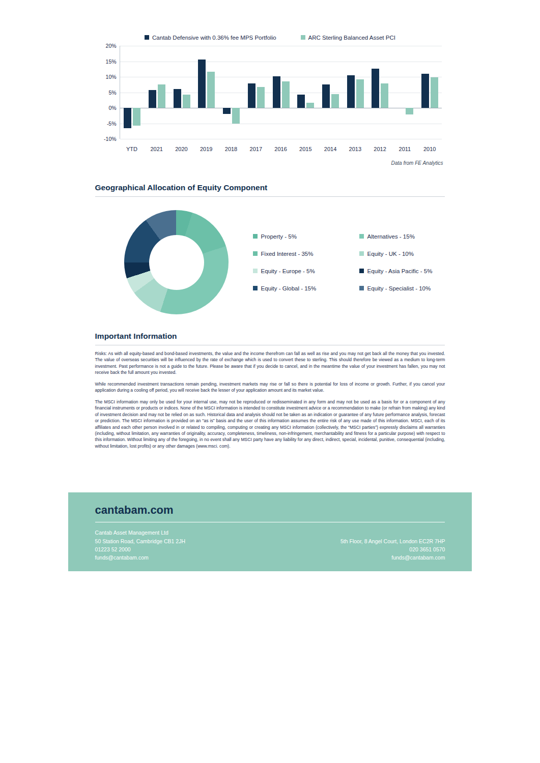Cantab Defensive with 0.36% fee MPS Portfolio
ARC Sterling Balanced Asset PCI
20%
15%
10%
5%
0%
-5%
-10%
YTD
2021
2020
2019
2018
2017
2016
2015
2014
2013
2012
2011
2010
Data from FE Analytics
Geographical Allocation of Equity Component
Property - 5%
Alternatives - 15%
Fixed Interest - 35%
Equity - UK - 10%
Equity - Europe - 5%
Equity - Asia Pacific - 5%
Equity - Global - 15%
Equity - Specialist - 10%
Important Information
Risks: As with all equity-based and bond-based investments, the value and the income therefrom can fall as well as rise and you may not get back all the money that you invested. The value of overseas securities will be influenced by the rate of exchange which is used to convert these to sterling. This should therefore be viewed as a medium to long-term investment. Past performance is not a guide to the future. Please be aware that if you decide to cancel, and in the meantime the value of your investment has fallen, you may not receive back the full amount you invested.
While recommended investment transactions remain pending, investment markets may rise or fall so there is potential for loss of income or growth. Further, if you cancel your application during a cooling off period, you will receive back the lesser of your application amount and its market value.
The MSCI information may only be used for your internal use, may not be reproduced or redisseminated in any form and may not be used as a basis for or a component of any financial instruments or products or indices. None of the MSCI information is intended to constitute investment advice or a recommendation to make (or refrain from making) any kind of investment decision and may not be relied on as such. Historical data and analysis should not be taken as an indication or guarantee of any future performance analysis, forecast or prediction. The MSCI information is provided on an “as is” basis and the user of this information assumes the entire risk of any use made of this information. MSCI, each of its affiliates and each other person involved in or related to compiling, computing or creating any MSCI information (collectively, the “MSCI parties”) expressly disclaims all warranties (including, without limitation, any warranties of originality, accuracy, completeness, timeliness, non-infringement, merchantability and fitness for a particular purpose) with respect to this information. Without limiting any of the foregoing, in no event shall any MSCI party have any liability for any direct, indirect, special, incidental, punitive, consequential (including, without limitation, lost profits) or any other damages (www.msci. com).
cantabam.com
Cantab Asset Management Ltd
50 Station Road, Cambridge CB1 2JH
01223 52 2000
funds@cantabam.com
5th Floor, 8 Angel Court, London EC2R 7HP
020 3651 0570
funds@cantabam.com